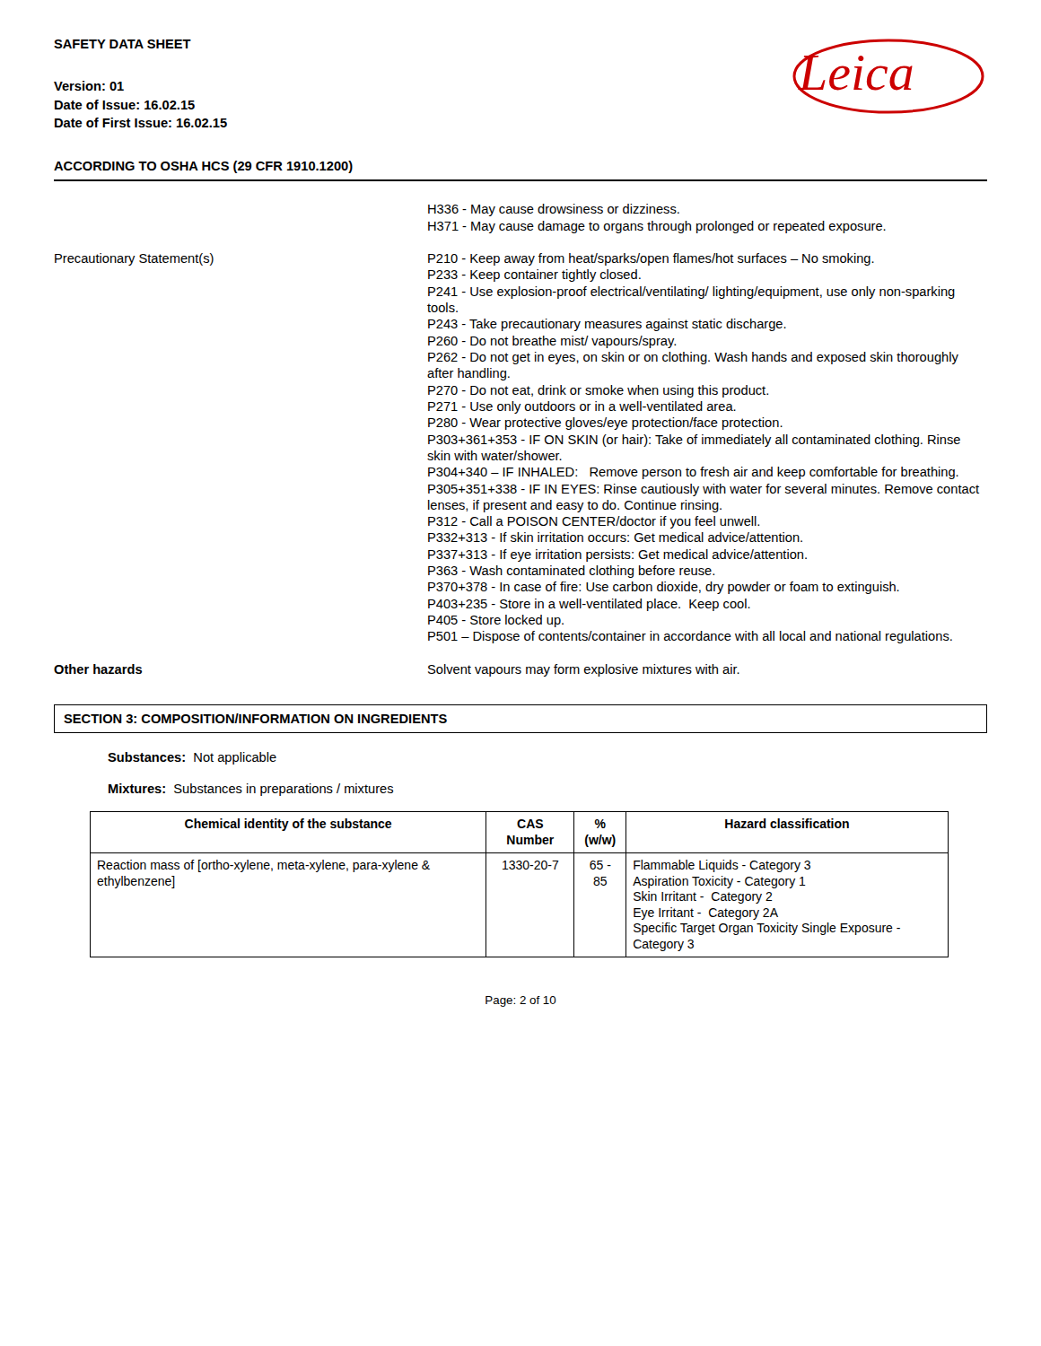SAFETY DATA SHEET
Version: 01
Date of Issue: 16.02.15
Date of First Issue: 16.02.15
ACCORDING TO OSHA HCS (29 CFR 1910.1200)
| | H336 - May cause drowsiness or dizziness. H371 - May cause damage to organs through prolonged or repeated exposure. |
| Precautionary Statement(s) | P210 - Keep away from heat/sparks/open flames/hot surfaces – No smoking. P233 - Keep container tightly closed. P241 - Use explosion-proof electrical/ventilating/ lighting/equipment, use only non-sparking tools. P243 - Take precautionary measures against static discharge. P260 - Do not breathe mist/ vapours/spray. P262 - Do not get in eyes, on skin or on clothing. Wash hands and exposed skin thoroughly after handling. P270 - Do not eat, drink or smoke when using this product. P271 - Use only outdoors or in a well-ventilated area. P280 - Wear protective gloves/eye protection/face protection. P303+361+353 - IF ON SKIN (or hair): Take of immediately all contaminated clothing. Rinse skin with water/shower. P304+340 – IF INHALED: Remove person to fresh air and keep comfortable for breathing. P305+351+338 - IF IN EYES: Rinse cautiously with water for several minutes. Remove contact lenses, if present and easy to do. Continue rinsing. P312 - Call a POISON CENTER/doctor if you feel unwell. P332+313 - If skin irritation occurs: Get medical advice/attention. P337+313 - If eye irritation persists: Get medical advice/attention. P363 - Wash contaminated clothing before reuse. P370+378 - In case of fire: Use carbon dioxide, dry powder or foam to extinguish. P403+235 - Store in a well-ventilated place. Keep cool. P405 - Store locked up. P501 – Dispose of contents/container in accordance with all local and national regulations. |
| Other hazards | Solvent vapours may form explosive mixtures with air. |
SECTION 3: COMPOSITION/INFORMATION ON INGREDIENTS
Substances: Not applicable
Mixtures: Substances in preparations / mixtures
| Chemical identity of the substance | CAS Number | % (w/w) | Hazard classification |
| --- | --- | --- | --- |
| Reaction mass of [ortho-xylene, meta-xylene, para-xylene & ethylbenzene] | 1330-20-7 | 65 - 85 | Flammable Liquids - Category 3 Aspiration Toxicity - Category 1 Skin Irritant - Category 2 Eye Irritant - Category 2A Specific Target Organ Toxicity Single Exposure - Category 3 |
Page: 2 of 10